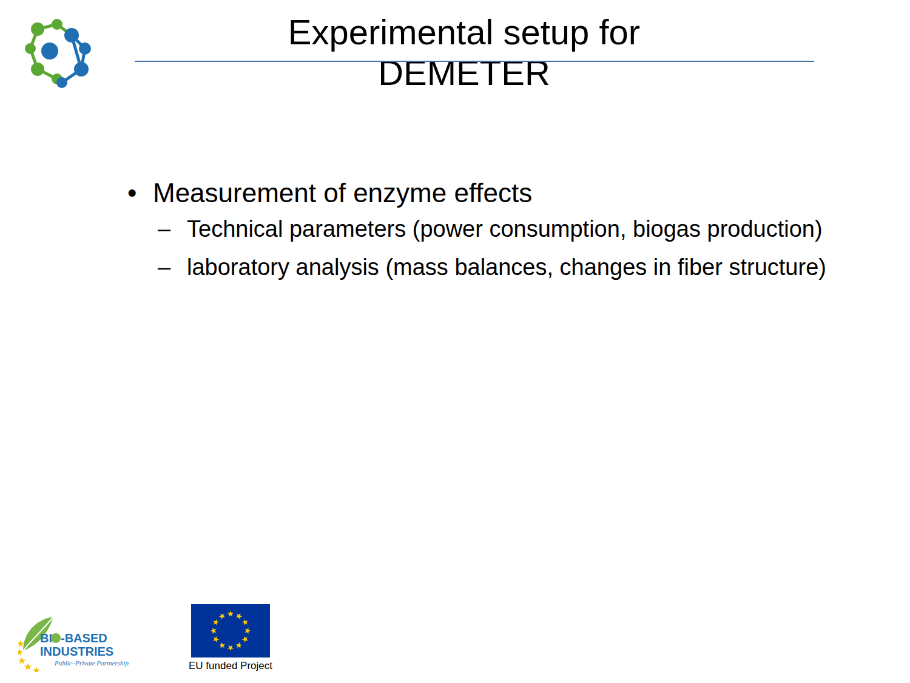Experimental setup for DEMETER
Measurement of enzyme effects
Technical parameters (power consumption, biogas production)
laboratory analysis (mass balances, changes in fiber structure)
BI -BASED INDUSTRIES Public–Private Partnership
EU funded Project